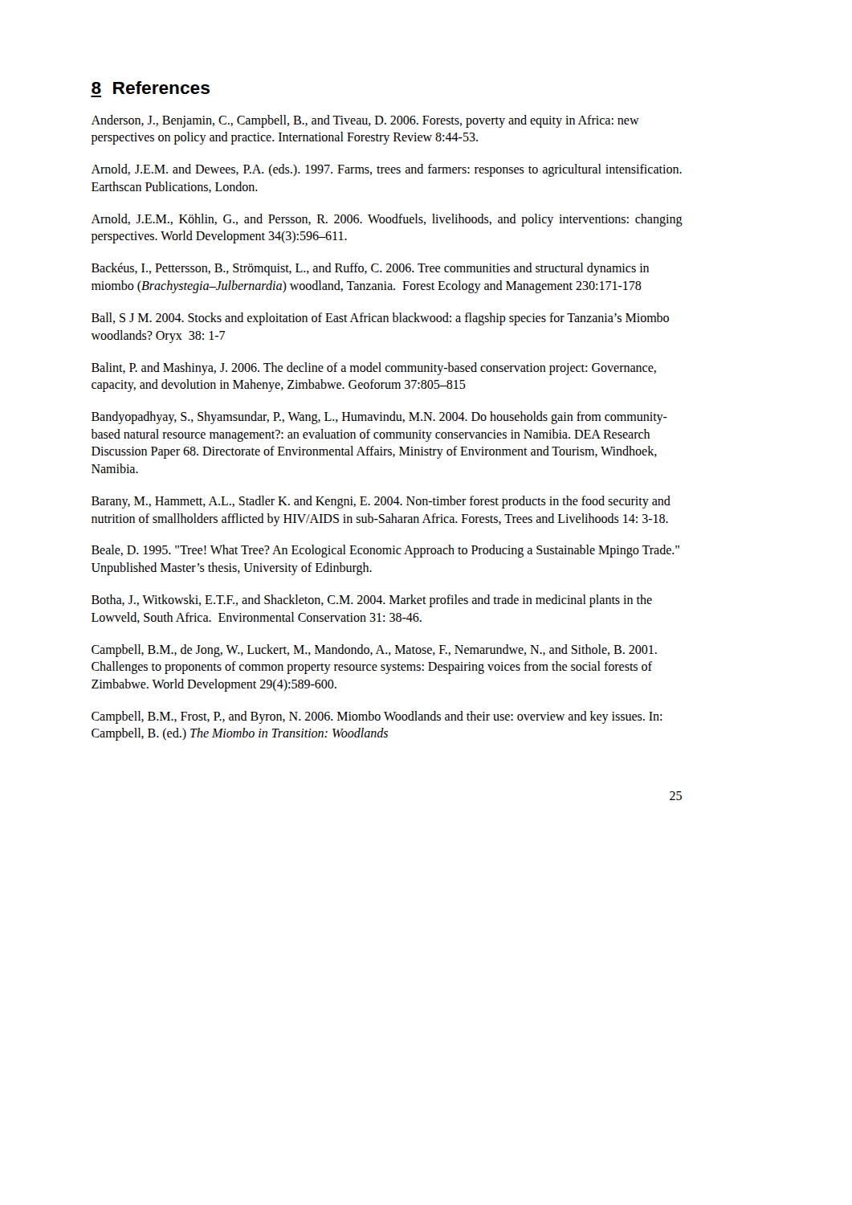8 References
Anderson, J., Benjamin, C., Campbell, B., and Tiveau, D. 2006. Forests, poverty and equity in Africa: new perspectives on policy and practice. International Forestry Review 8:44-53.
Arnold, J.E.M. and Dewees, P.A. (eds.). 1997. Farms, trees and farmers: responses to agricultural intensification. Earthscan Publications, London.
Arnold, J.E.M., Köhlin, G., and Persson, R. 2006. Woodfuels, livelihoods, and policy interventions: changing perspectives. World Development 34(3):596–611.
Backéus, I., Pettersson, B., Strömquist, L., and Ruffo, C. 2006. Tree communities and structural dynamics in miombo (Brachystegia–Julbernardia) woodland, Tanzania. Forest Ecology and Management 230:171-178
Ball, S J M. 2004. Stocks and exploitation of East African blackwood: a flagship species for Tanzania’s Miombo woodlands? Oryx 38: 1-7
Balint, P. and Mashinya, J. 2006. The decline of a model community-based conservation project: Governance, capacity, and devolution in Mahenye, Zimbabwe. Geoforum 37:805–815
Bandyopadhyay, S., Shyamsundar, P., Wang, L., Humavindu, M.N. 2004. Do households gain from community-based natural resource management?: an evaluation of community conservancies in Namibia. DEA Research Discussion Paper 68. Directorate of Environmental Affairs, Ministry of Environment and Tourism, Windhoek, Namibia.
Barany, M., Hammett, A.L., Stadler K. and Kengni, E. 2004. Non-timber forest products in the food security and nutrition of smallholders afflicted by HIV/AIDS in sub-Saharan Africa. Forests, Trees and Livelihoods 14: 3-18.
Beale, D. 1995. "Tree! What Tree? An Ecological Economic Approach to Producing a Sustainable Mpingo Trade." Unpublished Master’s thesis, University of Edinburgh.
Botha, J., Witkowski, E.T.F., and Shackleton, C.M. 2004. Market profiles and trade in medicinal plants in the Lowveld, South Africa. Environmental Conservation 31: 38-46.
Campbell, B.M., de Jong, W., Luckert, M., Mandondo, A., Matose, F., Nemarundwe, N., and Sithole, B. 2001. Challenges to proponents of common property resource systems: Despairing voices from the social forests of Zimbabwe. World Development 29(4):589-600.
Campbell, B.M., Frost, P., and Byron, N. 2006. Miombo Woodlands and their use: overview and key issues. In: Campbell, B. (ed.) The Miombo in Transition: Woodlands
25